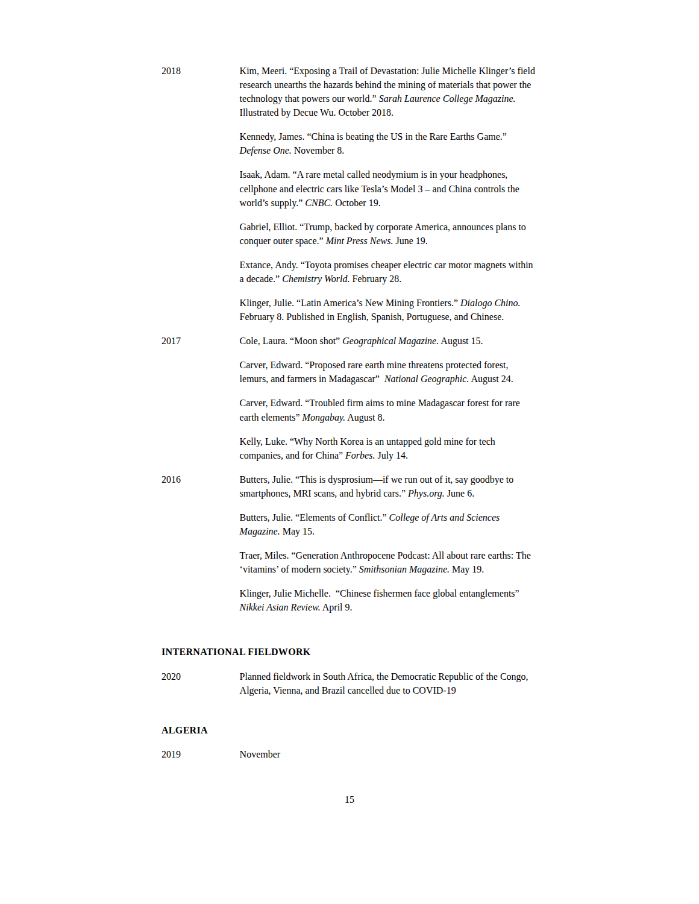| 2018 | Kim, Meeri. “Exposing a Trail of Devastation: Julie Michelle Klinger’s field research unearths the hazards behind the mining of materials that power the technology that powers our world.” Sarah Laurence College Magazine. Illustrated by Decue Wu. October 2018. Kennedy, James. “China is beating the US in the Rare Earths Game.” Defense One. November 8. Isaak, Adam. “A rare metal called neodymium is in your headphones, cellphone and electric cars like Tesla’s Model 3 – and China controls the world’s supply.” CNBC. October 19. Gabriel, Elliot. “Trump, backed by corporate America, announces plans to conquer outer space.” Mint Press News. June 19. Extance, Andy. “Toyota promises cheaper electric car motor magnets within a decade.” Chemistry World. February 28. Klinger, Julie. “Latin America’s New Mining Frontiers.” Dialogo Chino. February 8. Published in English, Spanish, Portuguese, and Chinese. |
| 2017 | Cole, Laura. “Moon shot” Geographical Magazine. August 15. Carver, Edward. “Proposed rare earth mine threatens protected forest, lemurs, and farmers in Madagascar” National Geographic. August 24. Carver, Edward. “Troubled firm aims to mine Madagascar forest for rare earth elements” Mongabay. August 8. Kelly, Luke. “Why North Korea is an untapped gold mine for tech companies, and for China” Forbes. July 14. |
| 2016 | Butters, Julie. “This is dysprosium—if we run out of it, say goodbye to smartphones, MRI scans, and hybrid cars.” Phys.org. June 6. Butters, Julie. “Elements of Conflict.” College of Arts and Sciences Magazine. May 15. Traer, Miles. “Generation Anthropocene Podcast: All about rare earths: The ‘vitamins’ of modern society.” Smithsonian Magazine. May 19. Klinger, Julie Michelle. “Chinese fishermen face global entanglements” Nikkei Asian Review. April 9. |
INTERNATIONAL FIELDWORK
| 2020 | Planned fieldwork in South Africa, the Democratic Republic of the Congo, Algeria, Vienna, and Brazil cancelled due to COVID-19 |
ALGERIA
| 2019 | November |
15